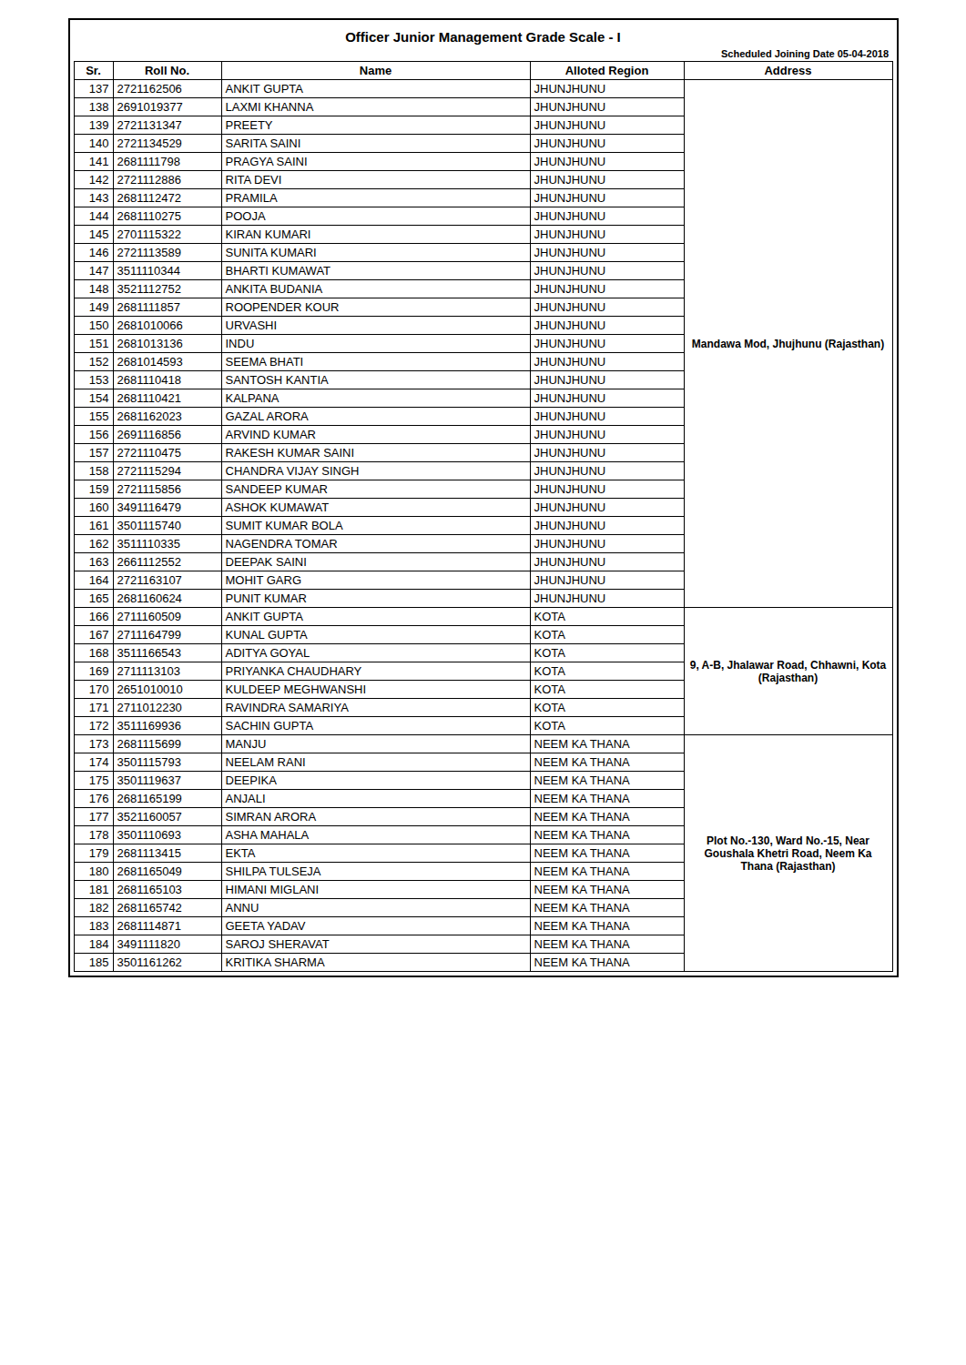Officer Junior Management Grade Scale - I
| Scheduled Joining Date 05-04-2018 |
| Sr. | Roll No. | Name | Alloted Region | Address |
| 137 | 2721162506 | ANKIT GUPTA | JHUNJHUNU | Mandawa Mod, Jhujhunu (Rajasthan) |
| 138 | 2691019377 | LAXMI KHANNA | JHUNJHUNU |
| 139 | 2721131347 | PREETY | JHUNJHUNU |
| 140 | 2721134529 | SARITA SAINI | JHUNJHUNU |
| 141 | 2681111798 | PRAGYA SAINI | JHUNJHUNU |
| 142 | 2721112886 | RITA DEVI | JHUNJHUNU |
| 143 | 2681112472 | PRAMILA | JHUNJHUNU |
| 144 | 2681110275 | POOJA | JHUNJHUNU |
| 145 | 2701115322 | KIRAN KUMARI | JHUNJHUNU |
| 146 | 2721113589 | SUNITA KUMARI | JHUNJHUNU |
| 147 | 3511110344 | BHARTI KUMAWAT | JHUNJHUNU |
| 148 | 3521112752 | ANKITA BUDANIA | JHUNJHUNU |
| 149 | 2681111857 | ROOPENDER KOUR | JHUNJHUNU |
| 150 | 2681010066 | URVASHI | JHUNJHUNU |
| 151 | 2681013136 | INDU | JHUNJHUNU |
| 152 | 2681014593 | SEEMA BHATI | JHUNJHUNU |
| 153 | 2681110418 | SANTOSH KANTIA | JHUNJHUNU |
| 154 | 2681110421 | KALPANA | JHUNJHUNU |
| 155 | 2681162023 | GAZAL ARORA | JHUNJHUNU |
| 156 | 2691116856 | ARVIND KUMAR | JHUNJHUNU |
| 157 | 2721110475 | RAKESH KUMAR SAINI | JHUNJHUNU |
| 158 | 2721115294 | CHANDRA VIJAY SINGH | JHUNJHUNU |
| 159 | 2721115856 | SANDEEP KUMAR | JHUNJHUNU |
| 160 | 3491116479 | ASHOK KUMAWAT | JHUNJHUNU |
| 161 | 3501115740 | SUMIT KUMAR BOLA | JHUNJHUNU |
| 162 | 3511110335 | NAGENDRA TOMAR | JHUNJHUNU |
| 163 | 2661112552 | DEEPAK SAINI | JHUNJHUNU |
| 164 | 2721163107 | MOHIT GARG | JHUNJHUNU |
| 165 | 2681160624 | PUNIT KUMAR | JHUNJHUNU |
| 166 | 2711160509 | ANKIT GUPTA | KOTA | 9, A-B, Jhalawar Road, Chhawni, Kota (Rajasthan) |
| 167 | 2711164799 | KUNAL GUPTA | KOTA |
| 168 | 3511166543 | ADITYA GOYAL | KOTA |
| 169 | 2711113103 | PRIYANKA CHAUDHARY | KOTA |
| 170 | 2651010010 | KULDEEP MEGHWANSHI | KOTA |
| 171 | 2711012230 | RAVINDRA SAMARIYA | KOTA |
| 172 | 3511169936 | SACHIN GUPTA | KOTA |
| 173 | 2681115699 | MANJU | NEEM KA THANA | Plot No.-130, Ward No.-15, Near Goushala Khetri Road, Neem Ka Thana (Rajasthan) |
| 174 | 3501115793 | NEELAM RANI | NEEM KA THANA |
| 175 | 3501119637 | DEEPIKA | NEEM KA THANA |
| 176 | 2681165199 | ANJALI | NEEM KA THANA |
| 177 | 3521160057 | SIMRAN ARORA | NEEM KA THANA |
| 178 | 3501110693 | ASHA MAHALA | NEEM KA THANA |
| 179 | 2681113415 | EKTA | NEEM KA THANA |
| 180 | 2681165049 | SHILPA TULSEJA | NEEM KA THANA |
| 181 | 2681165103 | HIMANI MIGLANI | NEEM KA THANA |
| 182 | 2681165742 | ANNU | NEEM KA THANA |
| 183 | 2681114871 | GEETA YADAV | NEEM KA THANA |
| 184 | 3491111820 | SAROJ SHERAVAT | NEEM KA THANA |
| 185 | 3501161262 | KRITIKA SHARMA | NEEM KA THANA |